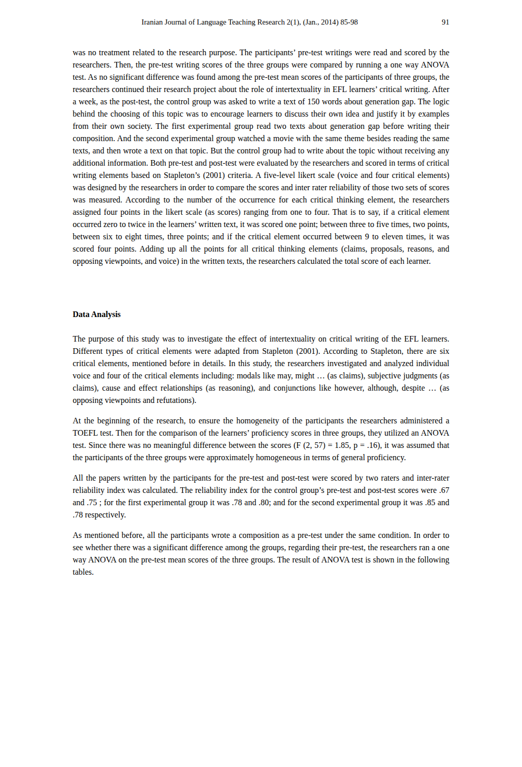Iranian Journal of Language Teaching Research 2(1), (Jan., 2014) 85-98 91
was no treatment related to the research purpose. The participants’ pre-test writings were read and scored by the researchers. Then, the pre-test writing scores of the three groups were compared by running a one way ANOVA test. As no significant difference was found among the pre-test mean scores of the participants of three groups, the researchers continued their research project about the role of intertextuality in EFL learners’ critical writing. After a week, as the post-test, the control group was asked to write a text of 150 words about generation gap. The logic behind the choosing of this topic was to encourage learners to discuss their own idea and justify it by examples from their own society. The first experimental group read two texts about generation gap before writing their composition. And the second experimental group watched a movie with the same theme besides reading the same texts, and then wrote a text on that topic. But the control group had to write about the topic without receiving any additional information. Both pre-test and post-test were evaluated by the researchers and scored in terms of critical writing elements based on Stapleton’s (2001) criteria. A five-level likert scale (voice and four critical elements) was designed by the researchers in order to compare the scores and inter rater reliability of those two sets of scores was measured. According to the number of the occurrence for each critical thinking element, the researchers assigned four points in the likert scale (as scores) ranging from one to four. That is to say, if a critical element occurred zero to twice in the learners’ written text, it was scored one point; between three to five times, two points, between six to eight times, three points; and if the critical element occurred between 9 to eleven times, it was scored four points. Adding up all the points for all critical thinking elements (claims, proposals, reasons, and opposing viewpoints, and voice) in the written texts, the researchers calculated the total score of each learner.
Data Analysis
The purpose of this study was to investigate the effect of intertextuality on critical writing of the EFL learners. Different types of critical elements were adapted from Stapleton (2001). According to Stapleton, there are six critical elements, mentioned before in details. In this study, the researchers investigated and analyzed individual voice and four of the critical elements including: modals like may, might … (as claims), subjective judgments (as claims), cause and effect relationships (as reasoning), and conjunctions like however, although, despite … (as opposing viewpoints and refutations).
At the beginning of the research, to ensure the homogeneity of the participants the researchers administered a TOEFL test. Then for the comparison of the learners’ proficiency scores in three groups, they utilized an ANOVA test. Since there was no meaningful difference between the scores (F (2, 57) = 1.85, p = .16), it was assumed that the participants of the three groups were approximately homogeneous in terms of general proficiency.
All the papers written by the participants for the pre-test and post-test were scored by two raters and inter-rater reliability index was calculated. The reliability index for the control group’s pre-test and post-test scores were .67 and .75 ; for the first experimental group it was .78 and .80; and for the second experimental group it was .85 and .78 respectively.
As mentioned before, all the participants wrote a composition as a pre-test under the same condition. In order to see whether there was a significant difference among the groups, regarding their pre-test, the researchers ran a one way ANOVA on the pre-test mean scores of the three groups. The result of ANOVA test is shown in the following tables.